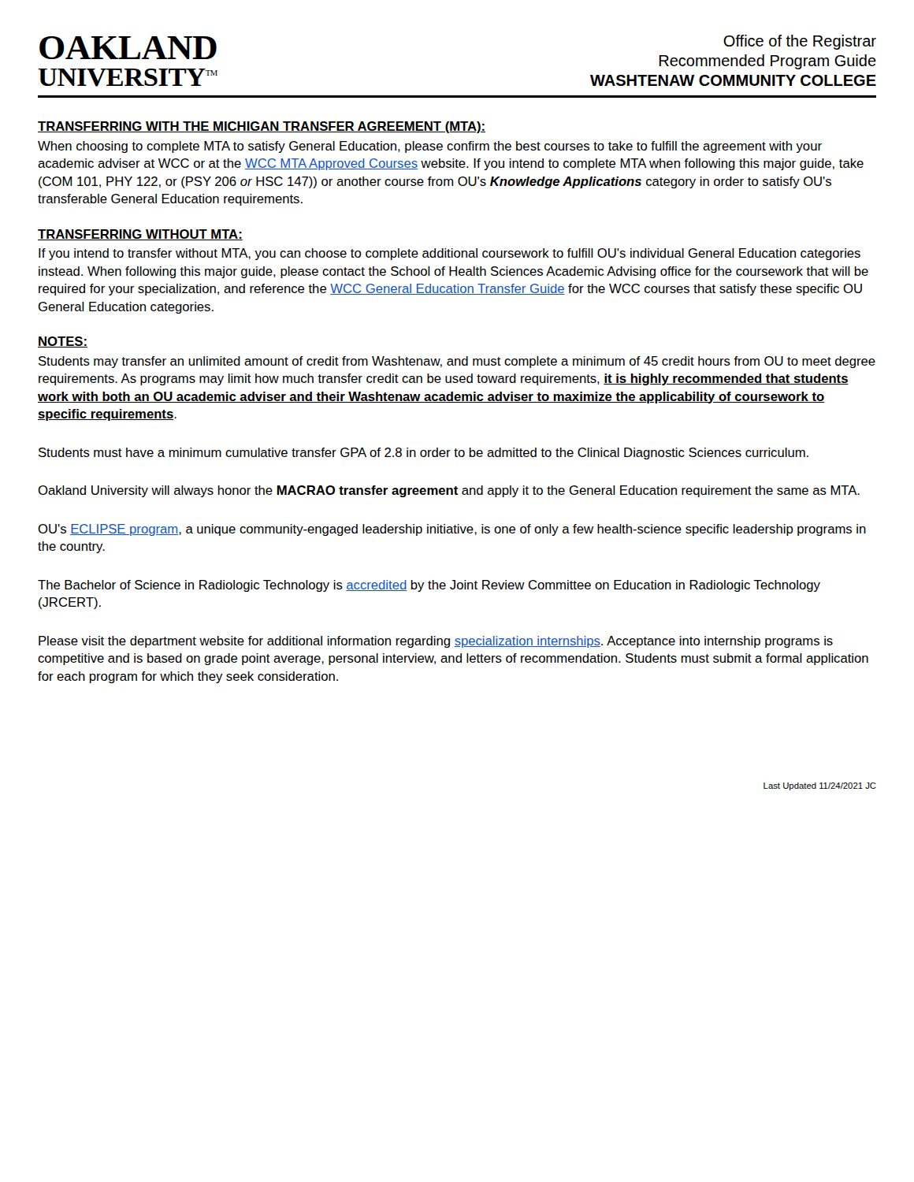OAKLAND UNIVERSITYTM
Office of the Registrar
Recommended Program Guide
WASHTENAW COMMUNITY COLLEGE
TRANSFERRING WITH THE MICHIGAN TRANSFER AGREEMENT (MTA):
When choosing to complete MTA to satisfy General Education, please confirm the best courses to take to fulfill the agreement with your academic adviser at WCC or at the WCC MTA Approved Courses website. If you intend to complete MTA when following this major guide, take (COM 101, PHY 122, or (PSY 206 or HSC 147)) or another course from OU's Knowledge Applications category in order to satisfy OU's transferable General Education requirements.
TRANSFERRING WITHOUT MTA:
If you intend to transfer without MTA, you can choose to complete additional coursework to fulfill OU's individual General Education categories instead. When following this major guide, please contact the School of Health Sciences Academic Advising office for the coursework that will be required for your specialization, and reference the WCC General Education Transfer Guide for the WCC courses that satisfy these specific OU General Education categories.
NOTES:
Students may transfer an unlimited amount of credit from Washtenaw, and must complete a minimum of 45 credit hours from OU to meet degree requirements. As programs may limit how much transfer credit can be used toward requirements, it is highly recommended that students work with both an OU academic adviser and their Washtenaw academic adviser to maximize the applicability of coursework to specific requirements.
Students must have a minimum cumulative transfer GPA of 2.8 in order to be admitted to the Clinical Diagnostic Sciences curriculum.
Oakland University will always honor the MACRAO transfer agreement and apply it to the General Education requirement the same as MTA.
OU's ECLIPSE program, a unique community-engaged leadership initiative, is one of only a few health-science specific leadership programs in the country.
The Bachelor of Science in Radiologic Technology is accredited by the Joint Review Committee on Education in Radiologic Technology (JRCERT).
Please visit the department website for additional information regarding specialization internships. Acceptance into internship programs is competitive and is based on grade point average, personal interview, and letters of recommendation. Students must submit a formal application for each program for which they seek consideration.
Last Updated 11/24/2021 JC